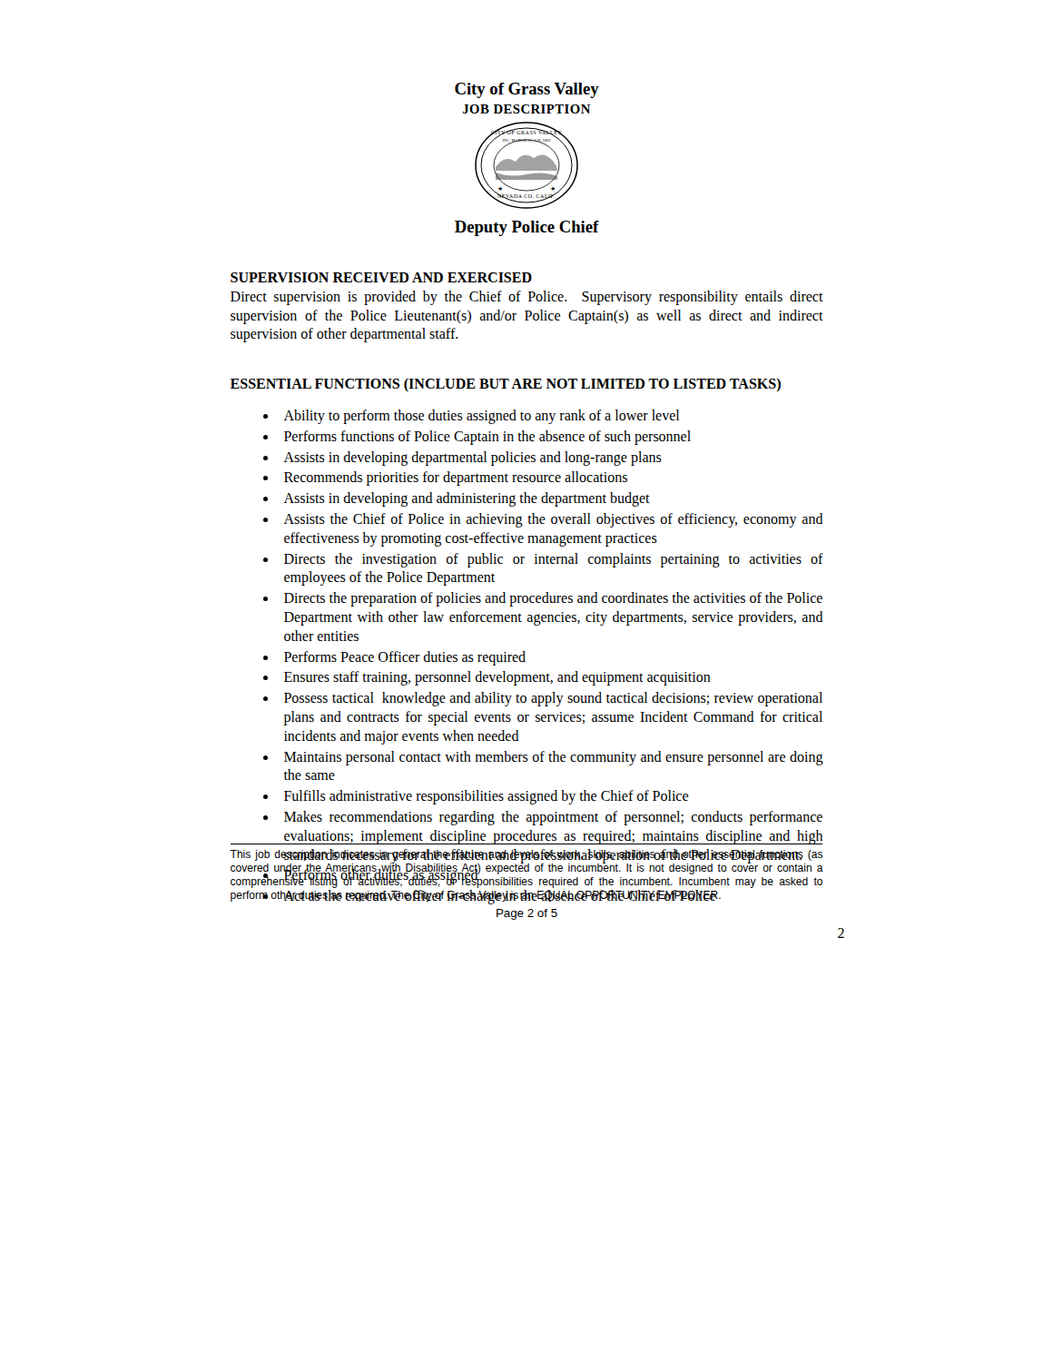City of Grass Valley
JOB DESCRIPTION
CITY OF GRASS VALLEY INC. MARCH 13, A.D. 1893 NEVADA CO. CALIF. ★ ★
Deputy Police Chief
Supervision Received and Exercised
Direct supervision is provided by the Chief of Police. Supervisory responsibility entails direct supervision of the Police Lieutenant(s) and/or Police Captain(s) as well as direct and indirect supervision of other departmental staff.
Essential Functions (include but are not limited to listed tasks)
Ability to perform those duties assigned to any rank of a lower level
Performs functions of Police Captain in the absence of such personnel
Assists in developing departmental policies and long-range plans
Recommends priorities for department resource allocations
Assists in developing and administering the department budget
Assists the Chief of Police in achieving the overall objectives of efficiency, economy and effectiveness by promoting cost-effective management practices
Directs the investigation of public or internal complaints pertaining to activities of employees of the Police Department
Directs the preparation of policies and procedures and coordinates the activities of the Police Department with other law enforcement agencies, city departments, service providers, and other entities
Performs Peace Officer duties as required
Ensures staff training, personnel development, and equipment acquisition
Possess tactical knowledge and ability to apply sound tactical decisions; review operational plans and contracts for special events or services; assume Incident Command for critical incidents and major events when needed
Maintains personal contact with members of the community and ensure personnel are doing the same
Fulfills administrative responsibilities assigned by the Chief of Police
Makes recommendations regarding the appointment of personnel; conducts performance evaluations; implement discipline procedures as required; maintains discipline and high standards necessary for the efficient and professional operation of the Police Department.
Performs other duties as assigned
Act as the executive officer in-charge in the absence of the Chief of Police
This job description indicates in general the nature and levels of work, skills, abilities and other essential functions (as covered under the Americans with Disabilities Act) expected of the incumbent. It is not designed to cover or contain a comprehensive listing of activities, duties, or responsibilities required of the incumbent. Incumbent may be asked to perform other duties as required. The City of Grass Valley is an EQUAL OPPORTUNITY EMPLOYER.
Page 2 of 5
2